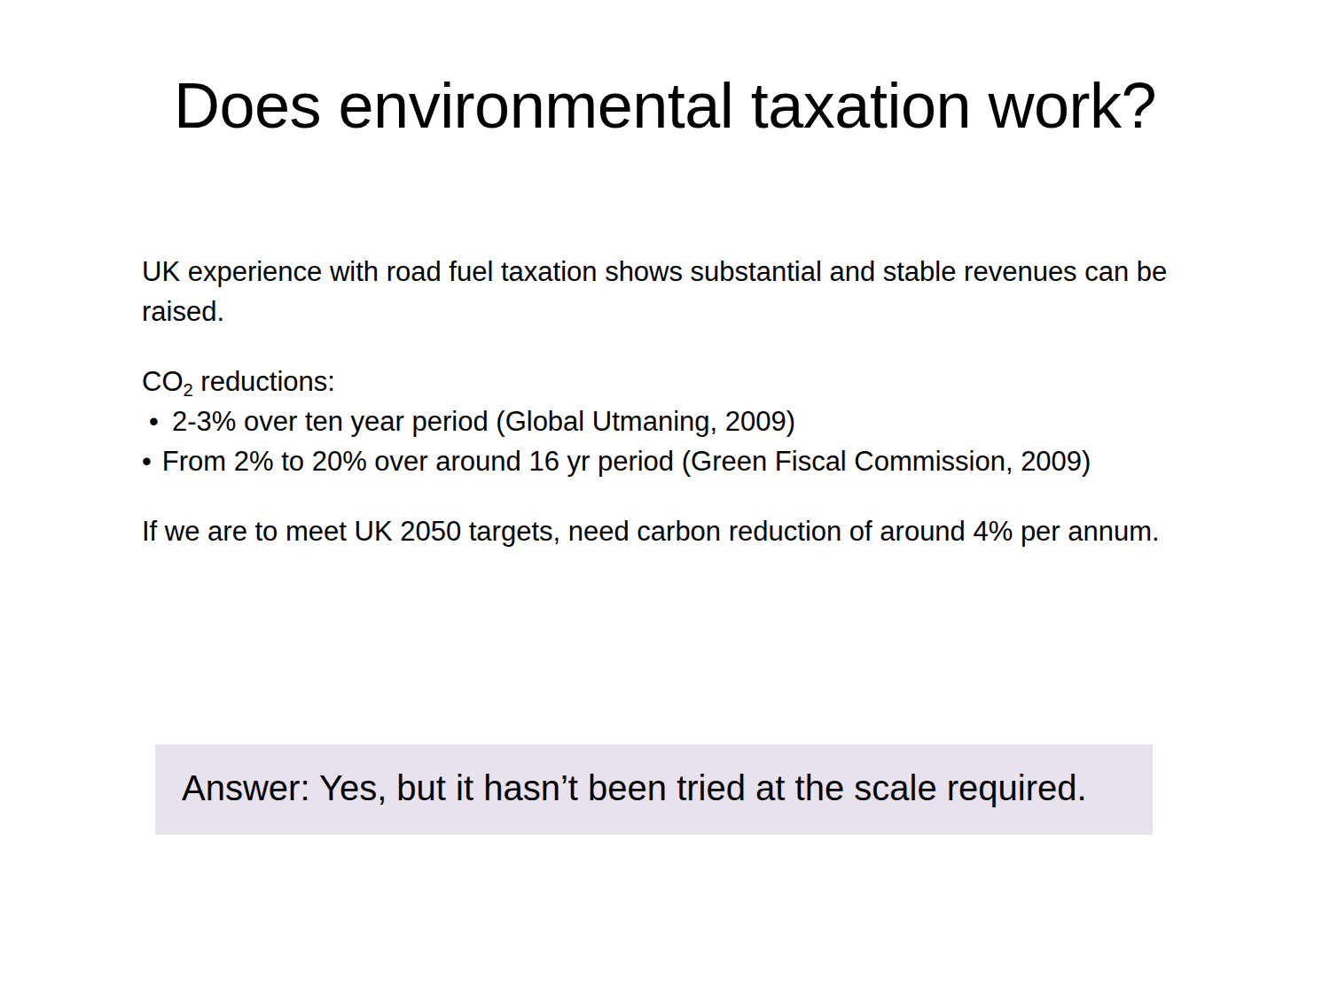Does environmental taxation work?
UK experience with road fuel taxation shows substantial and stable revenues can be raised.
CO2 reductions:
2-3% over ten year period (Global Utmaning, 2009)
From 2% to 20% over around 16 yr period (Green Fiscal Commission, 2009)
If we are to meet UK 2050 targets, need carbon reduction of around 4% per annum.
Answer: Yes, but it hasn’t been tried at the scale required.